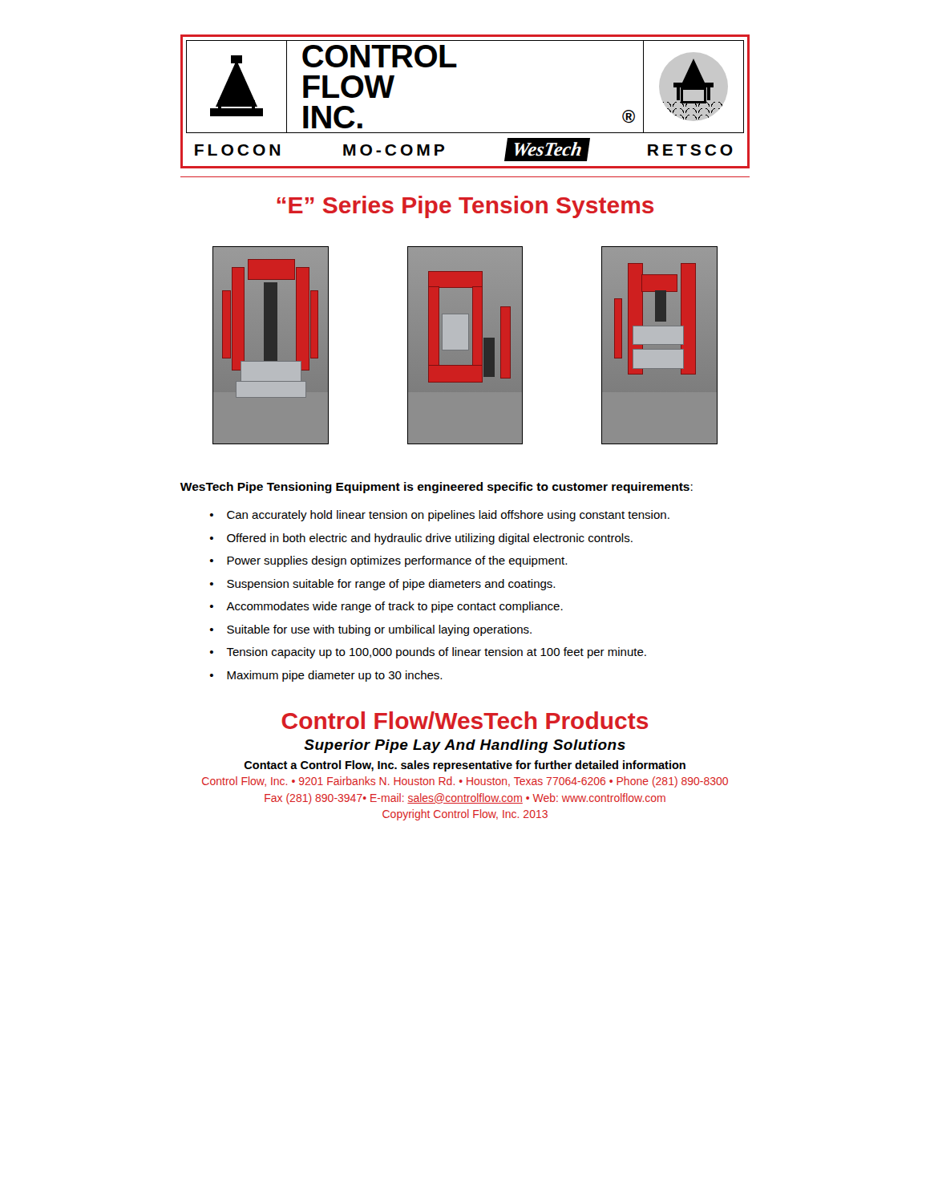Control
Flow
Inc.
®
FLOCON MO-COMP WesTech RETSCO
“E” Series Pipe Tension Systems
WesTech Pipe Tensioning Equipment is engineered specific to customer requirements:
Can accurately hold linear tension on pipelines laid offshore using constant tension.
Offered in both electric and hydraulic drive utilizing digital electronic controls.
Power supplies design optimizes performance of the equipment.
Suspension suitable for range of pipe diameters and coatings.
Accommodates wide range of track to pipe contact compliance.
Suitable for use with tubing or umbilical laying operations.
Tension capacity up to 100,000 pounds of linear tension at 100 feet per minute.
Maximum pipe diameter up to 30 inches.
Control Flow/WesTech Products
Superior Pipe Lay And Handling Solutions
Contact a Control Flow, Inc. sales representative for further detailed information
Control Flow, Inc. • 9201 Fairbanks N. Houston Rd. • Houston, Texas 77064-6206 • Phone (281) 890-8300
Fax (281) 890-3947• E-mail: sales@controlflow.com • Web: www.controlflow.com
Copyright Control Flow, Inc. 2013